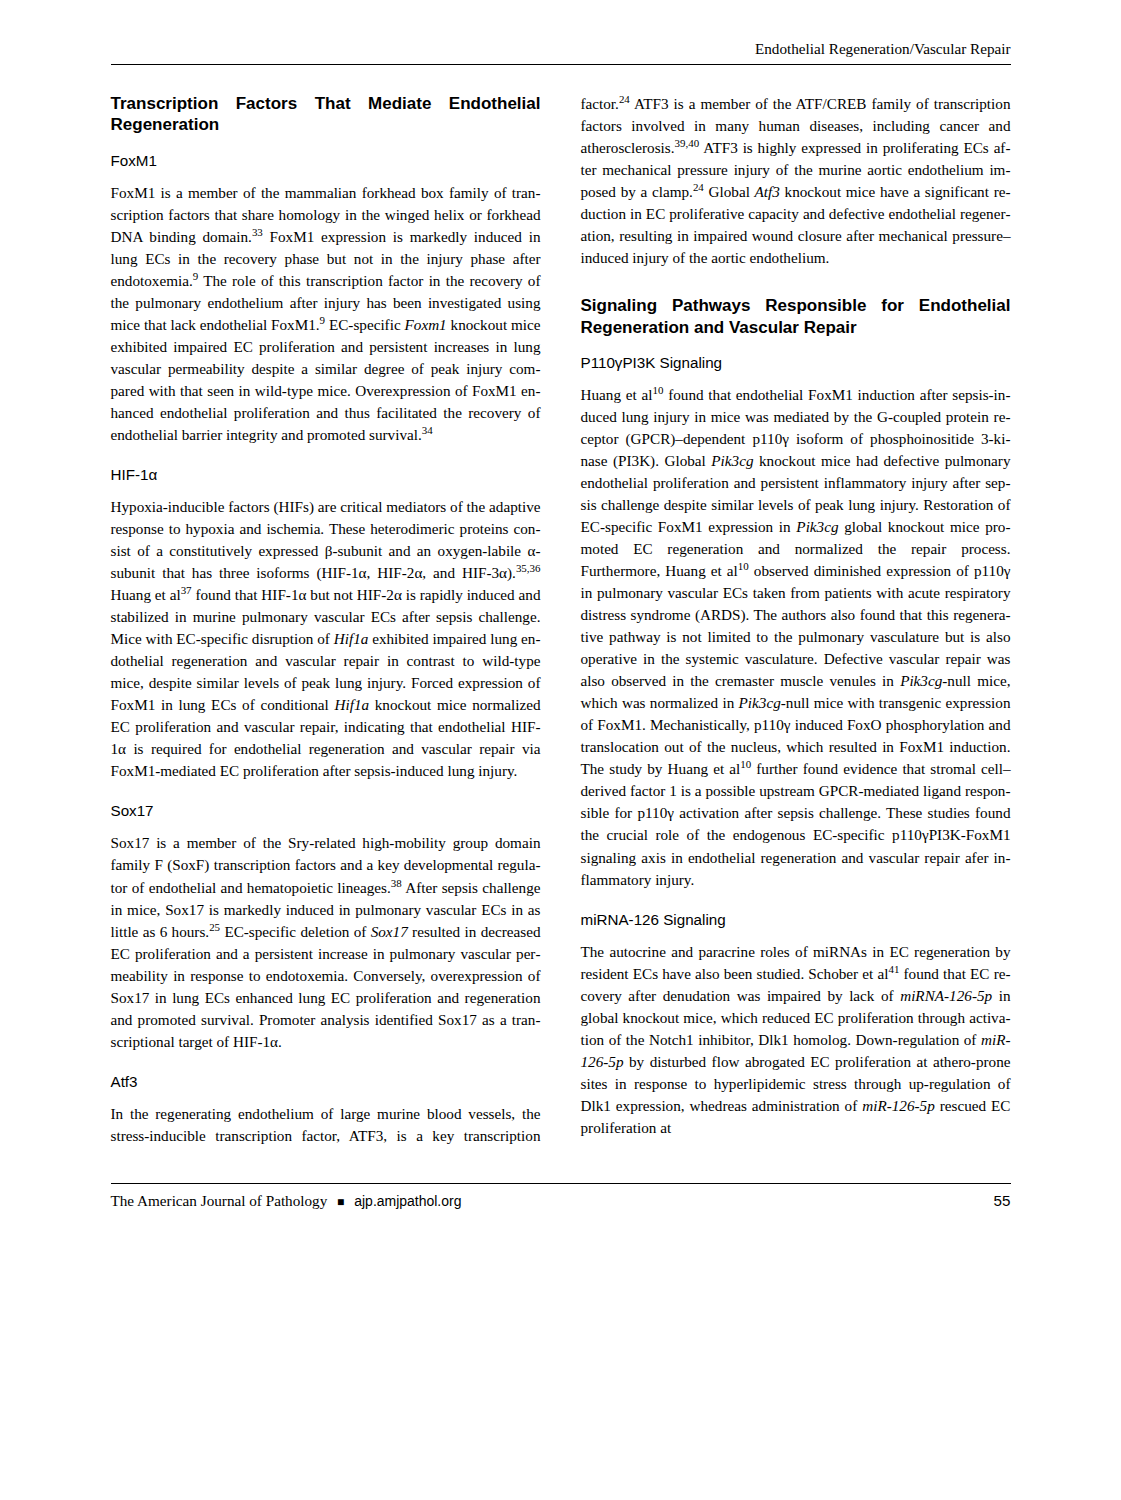Endothelial Regeneration/Vascular Repair
Transcription Factors That Mediate Endothelial Regeneration
FoxM1
FoxM1 is a member of the mammalian forkhead box family of transcription factors that share homology in the winged helix or forkhead DNA binding domain.33 FoxM1 expression is markedly induced in lung ECs in the recovery phase but not in the injury phase after endotoxemia.9 The role of this transcription factor in the recovery of the pulmonary endothelium after injury has been investigated using mice that lack endothelial FoxM1.9 EC-specific Foxm1 knockout mice exhibited impaired EC proliferation and persistent increases in lung vascular permeability despite a similar degree of peak injury compared with that seen in wild-type mice. Overexpression of FoxM1 enhanced endothelial proliferation and thus facilitated the recovery of endothelial barrier integrity and promoted survival.34
HIF-1α
Hypoxia-inducible factors (HIFs) are critical mediators of the adaptive response to hypoxia and ischemia. These heterodimeric proteins consist of a constitutively expressed β-subunit and an oxygen-labile α-subunit that has three isoforms (HIF-1α, HIF-2α, and HIF-3α).35,36 Huang et al37 found that HIF-1α but not HIF-2α is rapidly induced and stabilized in murine pulmonary vascular ECs after sepsis challenge. Mice with EC-specific disruption of Hif1a exhibited impaired lung endothelial regeneration and vascular repair in contrast to wild-type mice, despite similar levels of peak lung injury. Forced expression of FoxM1 in lung ECs of conditional Hif1a knockout mice normalized EC proliferation and vascular repair, indicating that endothelial HIF-1α is required for endothelial regeneration and vascular repair via FoxM1-mediated EC proliferation after sepsis-induced lung injury.
Sox17
Sox17 is a member of the Sry-related high-mobility group domain family F (SoxF) transcription factors and a key developmental regulator of endothelial and hematopoietic lineages.38 After sepsis challenge in mice, Sox17 is markedly induced in pulmonary vascular ECs in as little as 6 hours.25 EC-specific deletion of Sox17 resulted in decreased EC proliferation and a persistent increase in pulmonary vascular permeability in response to endotoxemia. Conversely, overexpression of Sox17 in lung ECs enhanced lung EC proliferation and regeneration and promoted survival. Promoter analysis identified Sox17 as a transcriptional target of HIF-1α.
Atf3
In the regenerating endothelium of large murine blood vessels, the stress-inducible transcription factor, ATF3, is a key transcription factor.24 ATF3 is a member of the ATF/CREB family of transcription factors involved in many human diseases, including cancer and atherosclerosis.39,40 ATF3 is highly expressed in proliferating ECs after mechanical pressure injury of the murine aortic endothelium imposed by a clamp.24 Global Atf3 knockout mice have a significant reduction in EC proliferative capacity and defective endothelial regeneration, resulting in impaired wound closure after mechanical pressure–induced injury of the aortic endothelium.
Signaling Pathways Responsible for Endothelial Regeneration and Vascular Repair
P110γPI3K Signaling
Huang et al10 found that endothelial FoxM1 induction after sepsis-induced lung injury in mice was mediated by the G-coupled protein receptor (GPCR)–dependent p110γ isoform of phosphoinositide 3-kinase (PI3K). Global Pik3cg knockout mice had defective pulmonary endothelial proliferation and persistent inflammatory injury after sepsis challenge despite similar levels of peak lung injury. Restoration of EC-specific FoxM1 expression in Pik3cg global knockout mice promoted EC regeneration and normalized the repair process. Furthermore, Huang et al10 observed diminished expression of p110γ in pulmonary vascular ECs taken from patients with acute respiratory distress syndrome (ARDS). The authors also found that this regenerative pathway is not limited to the pulmonary vasculature but is also operative in the systemic vasculature. Defective vascular repair was also observed in the cremaster muscle venules in Pik3cg-null mice, which was normalized in Pik3cg-null mice with transgenic expression of FoxM1. Mechanistically, p110γ induced FoxO phosphorylation and translocation out of the nucleus, which resulted in FoxM1 induction. The study by Huang et al10 further found evidence that stromal cell–derived factor 1 is a possible upstream GPCR-mediated ligand responsible for p110γ activation after sepsis challenge. These studies found the crucial role of the endogenous EC-specific p110γPI3K-FoxM1 signaling axis in endothelial regeneration and vascular repair afer inflammatory injury.
miRNA-126 Signaling
The autocrine and paracrine roles of miRNAs in EC regeneration by resident ECs have also been studied. Schober et al41 found that EC recovery after denudation was impaired by lack of miRNA-126-5p in global knockout mice, which reduced EC proliferation through activation of the Notch1 inhibitor, Dlk1 homolog. Down-regulation of miR-126-5p by disturbed flow abrogated EC proliferation at athero-prone sites in response to hyperlipidemic stress through up-regulation of Dlk1 expression, whedreas administration of miR-126-5p rescued EC proliferation at
The American Journal of Pathology ■ ajp.amjpathol.org
55